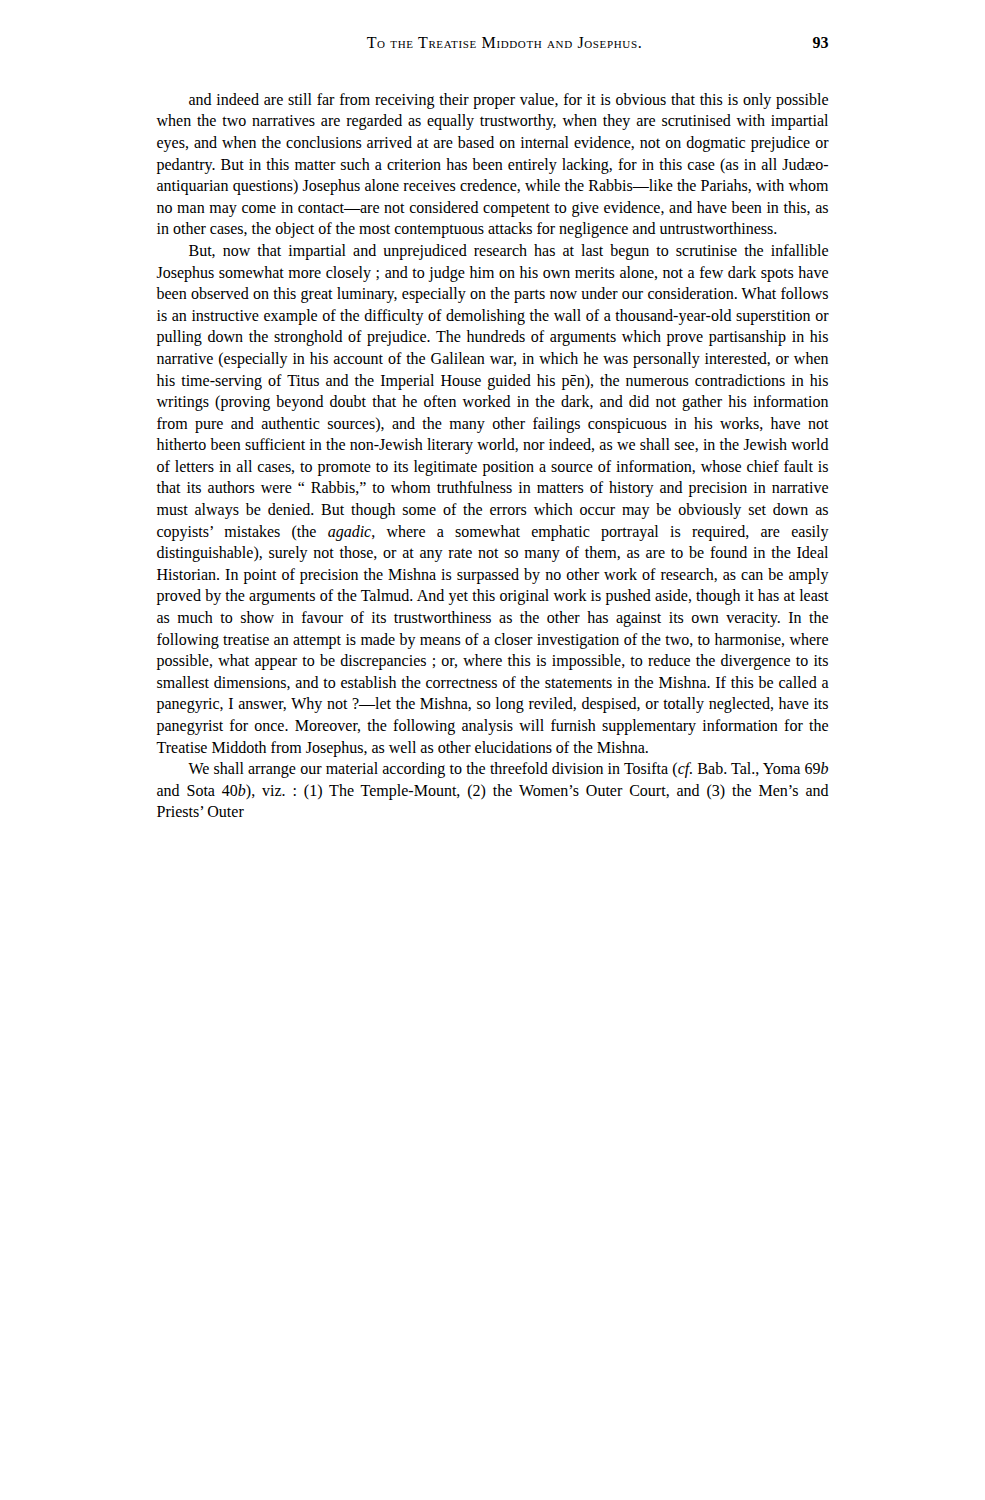To the Treatise Middoth and Josephus. 93
and indeed are still far from receiving their proper value, for it is obvious that this is only possible when the two narratives are regarded as equally trustworthy, when they are scrutinised with impartial eyes, and when the conclusions arrived at are based on internal evidence, not on dogmatic prejudice or pedantry. But in this matter such a criterion has been entirely lacking, for in this case (as in all Judæo-antiquarian questions) Josephus alone receives credence, while the Rabbis—like the Pariahs, with whom no man may come in contact—are not considered competent to give evidence, and have been in this, as in other cases, the object of the most contemptuous attacks for negligence and untrustworthiness.
But, now that impartial and unprejudiced research has at last begun to scrutinise the infallible Josephus somewhat more closely ; and to judge him on his own merits alone, not a few dark spots have been observed on this great luminary, especially on the parts now under our consideration. What follows is an instructive example of the difficulty of demolishing the wall of a thousand-year-old superstition or pulling down the stronghold of prejudice. The hundreds of arguments which prove partisanship in his narrative (especially in his account of the Galilean war, in which he was personally interested, or when his time-serving of Titus and the Imperial House guided his pēn), the numerous contradictions in his writings (proving beyond doubt that he often worked in the dark, and did not gather his information from pure and authentic sources), and the many other failings conspicuous in his works, have not hitherto been sufficient in the non-Jewish literary world, nor indeed, as we shall see, in the Jewish world of letters in all cases, to promote to its legitimate position a source of information, whose chief fault is that its authors were “ Rabbis,” to whom truthfulness in matters of history and precision in narrative must always be denied. But though some of the errors which occur may be obviously set down as copyists’ mistakes (the agadic, where a somewhat emphatic portrayal is required, are easily distinguishable), surely not those, or at any rate not so many of them, as are to be found in the Ideal Historian. In point of precision the Mishna is surpassed by no other work of research, as can be amply proved by the arguments of the Talmud. And yet this original work is pushed aside, though it has at least as much to show in favour of its trustworthiness as the other has against its own veracity. In the following treatise an attempt is made by means of a closer investigation of the two, to harmonise, where possible, what appear to be discrepancies ; or, where this is impossible, to reduce the divergence to its smallest dimensions, and to establish the correctness of the statements in the Mishna. If this be called a panegyric, I answer, Why not ?—let the Mishna, so long reviled, despised, or totally neglected, have its panegyrist for once. Moreover, the following analysis will furnish supplementary information for the Treatise Middoth from Josephus, as well as other elucidations of the Mishna.
We shall arrange our material according to the threefold division in Tosifta (cf. Bab. Tal., Yoma 69b and Sota 40b), viz. : (1) The Temple-Mount, (2) the Women’s Outer Court, and (3) the Men’s and Priests’ Outer